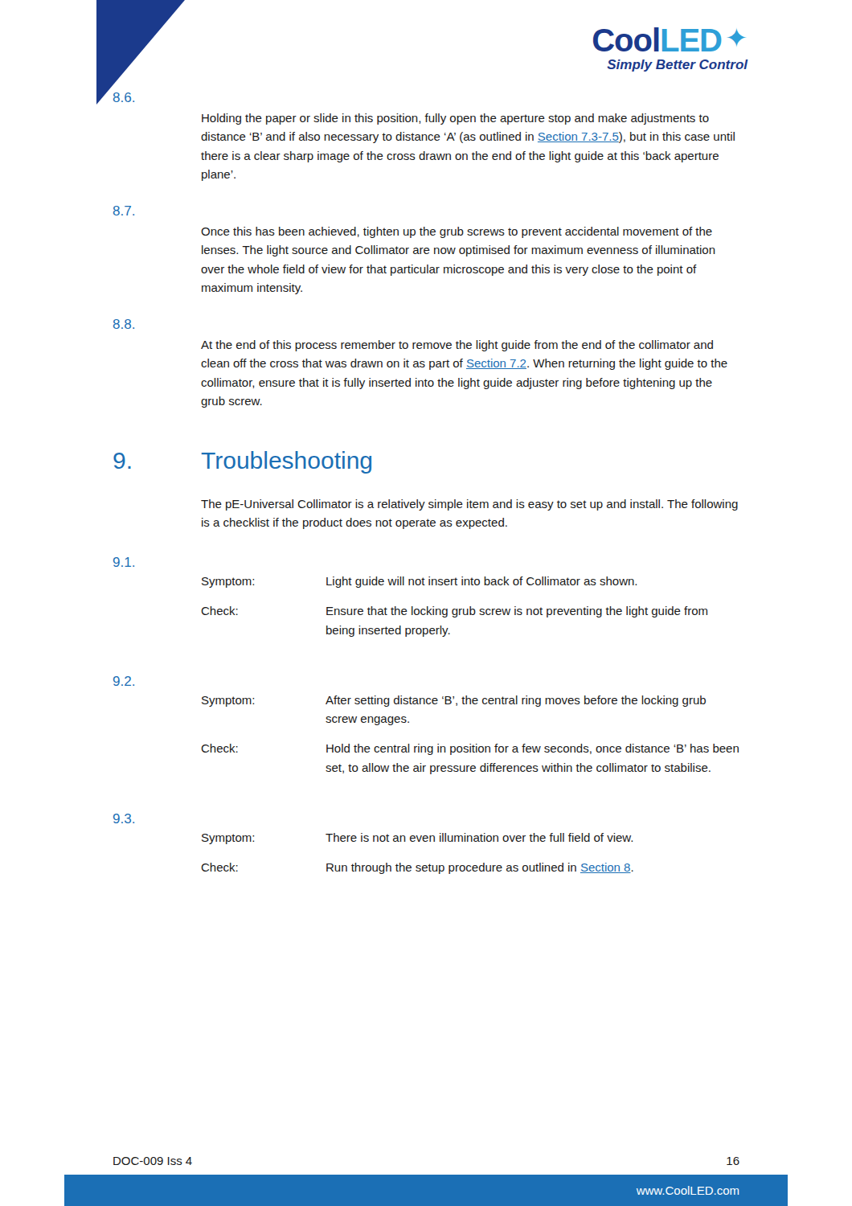Cool LED✦
Simply Better Control
8.6.
Holding the paper or slide in this position, fully open the aperture stop and make adjustments to distance ‘B’ and if also necessary to distance ‘A’ (as outlined in Section 7.3-7.5), but in this case until there is a clear sharp image of the cross drawn on the end of the light guide at this ‘back aperture plane’.
8.7.
Once this has been achieved, tighten up the grub screws to prevent accidental movement of the lenses. The light source and Collimator are now optimised for maximum evenness of illumination over the whole field of view for that particular microscope and this is very close to the point of maximum intensity.
8.8.
At the end of this process remember to remove the light guide from the end of the collimator and clean off the cross that was drawn on it as part of Section 7.2. When returning the light guide to the collimator, ensure that it is fully inserted into the light guide adjuster ring before tightening up the grub screw.
9. Troubleshooting
The pE-Universal Collimator is a relatively simple item and is easy to set up and install. The following is a checklist if the product does not operate as expected.
9.1.
Symptom:
Light guide will not insert into back of Collimator as shown.
Check:
Ensure that the locking grub screw is not preventing the light guide from being inserted properly.
9.2.
Symptom:
After setting distance ‘B’, the central ring moves before the locking grub screw engages.
Check:
Hold the central ring in position for a few seconds, once distance ‘B’ has been set, to allow the air pressure differences within the collimator to stabilise.
9.3.
Symptom:
There is not an even illumination over the full field of view.
Check:
Run through the setup procedure as outlined in Section 8.
DOC-009 Iss 4 16
www.CoolLED.com